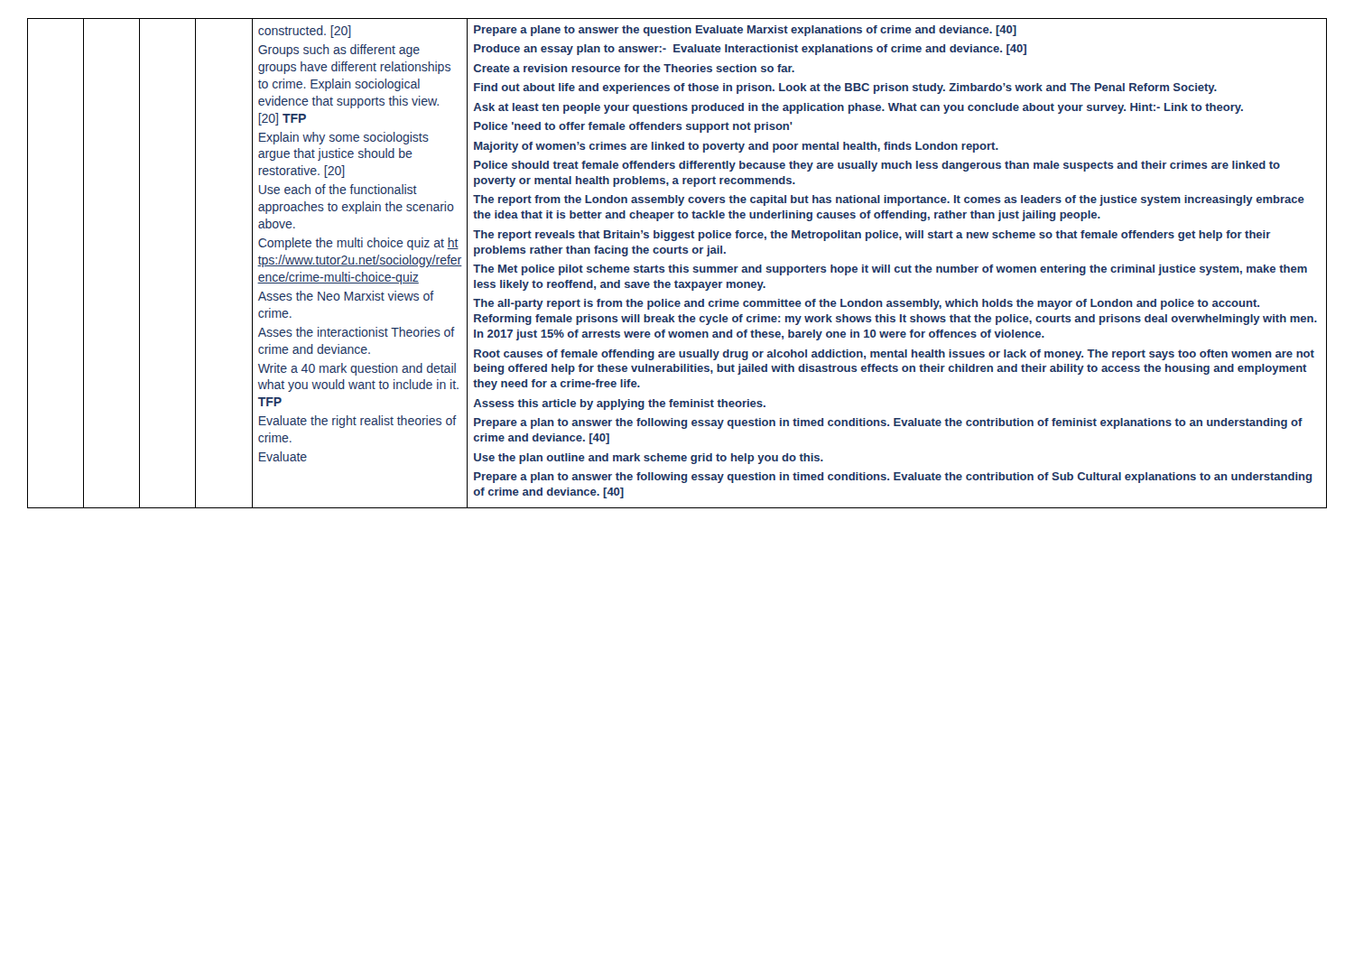| | | | | constructed. [20] Groups such as different age groups have different relationships to crime. Explain sociological evidence that supports this view. [20] TFP Explain why some sociologists argue that justice should be restorative. [20] Use each of the functionalist approaches to explain the scenario above. Complete the multi choice quiz at https://www.tutor2u.net/sociology/reference/crime-multi-choice-quiz Asses the Neo Marxist views of crime. Asses the interactionist Theories of crime and deviance. Write a 40 mark question and detail what you would want to include in it. TFP Evaluate the right realist theories of crime. Evaluate | Prepare a plane to answer the question Evaluate Marxist explanations of crime and deviance. [40] Produce an essay plan to answer:- Evaluate Interactionist explanations of crime and deviance. [40] Create a revision resource for the Theories section so far. Find out about life and experiences of those in prison. Look at the BBC prison study. Zimbardo’s work and The Penal Reform Society. Ask at least ten people your questions produced in the application phase. What can you conclude about your survey. Hint:- Link to theory. Police 'need to offer female offenders support not prison' Majority of women’s crimes are linked to poverty and poor mental health, finds London report. Police should treat female offenders differently because they are usually much less dangerous than male suspects and their crimes are linked to poverty or mental health problems, a report recommends. The report from the London assembly covers the capital but has national importance. It comes as leaders of the justice system increasingly embrace the idea that it is better and cheaper to tackle the underlining causes of offending, rather than just jailing people. The report reveals that Britain’s biggest police force, the Metropolitan police, will start a new scheme so that female offenders get help for their problems rather than facing the courts or jail. The Met police pilot scheme starts this summer and supporters hope it will cut the number of women entering the criminal justice system, make them less likely to reoffend, and save the taxpayer money. The all-party report is from the police and crime committee of the London assembly, which holds the mayor of London and police to account. Reforming female prisons will break the cycle of crime: my work shows this It shows that the police, courts and prisons deal overwhelmingly with men. In 2017 just 15% of arrests were of women and of these, barely one in 10 were for offences of violence. Root causes of female offending are usually drug or alcohol addiction, mental health issues or lack of money. The report says too often women are not being offered help for these vulnerabilities, but jailed with disastrous effects on their children and their ability to access the housing and employment they need for a crime-free life. Assess this article by applying the feminist theories. Prepare a plan to answer the following essay question in timed conditions. Evaluate the contribution of feminist explanations to an understanding of crime and deviance. [40] Use the plan outline and mark scheme grid to help you do this. Prepare a plan to answer the following essay question in timed conditions. Evaluate the contribution of Sub Cultural explanations to an understanding of crime and deviance. [40] |